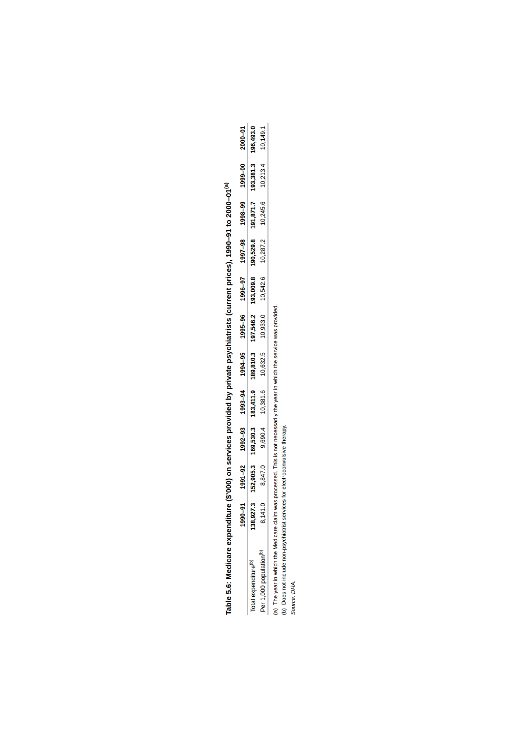Table 5.6: Medicare expenditure ($’000) on services provided by private psychiatrists (current prices), 1990–91 to 2000–01(a)
| | 1990–91 | 1991–92 | 1992–93 | 1993–94 | 1994–95 | 1995–96 | 1996–97 | 1997–98 | 1998–99 | 1999–00 | 2000–01 |
| --- | --- | --- | --- | --- | --- | --- | --- | --- | --- | --- | --- |
| Total expenditure (b) | 138,927.3 | 152,905.3 | 169,530.3 | 183,411.9 | 189,810.3 | 197,546.2 | 193,009.8 | 190,529.8 | 191,871.7 | 193,381.3 | 196,493.0 |
| Per 1,000 population (b) | 8,141.0 | 8,847.0 | 9,690.4 | 10,381.6 | 10,632.5 | 10,933.0 | 10,542.6 | 10,287.2 | 10,245.6 | 10,213.4 | 10,149.1 |
(a) The year in which the Medicare claim was processed. This is not necessarily the year in which the service was provided.
(b) Does not include non-psychiatrist services for electroconvulsive therapy.
Source: DHA.